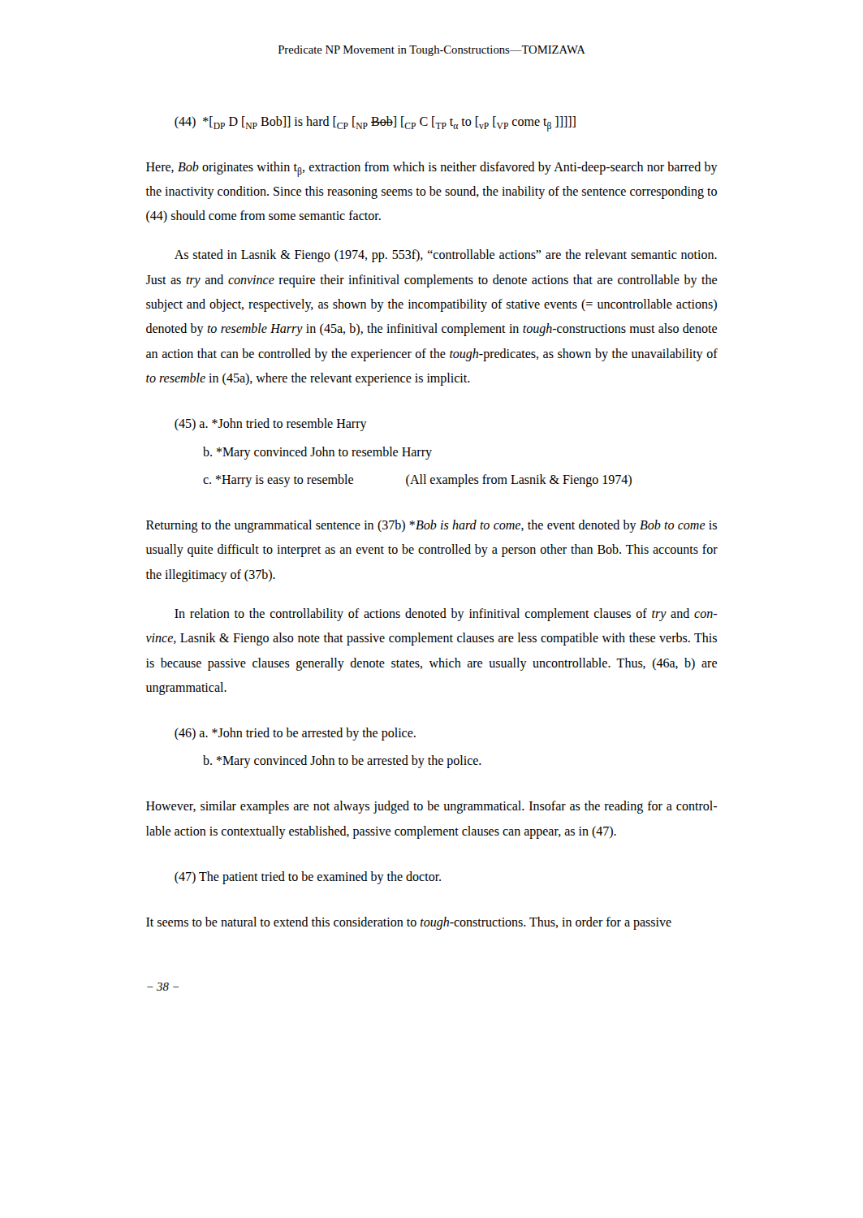Predicate NP Movement in Tough-Constructions—TOMIZAWA
(44) *[DP D [NP Bob]] is hard [CP [NP Bob] [CP C [TP tα to [vP [VP come tβ ]]]]]
Here, Bob originates within tβ, extraction from which is neither disfavored by Anti-deep-search nor barred by the inactivity condition. Since this reasoning seems to be sound, the inability of the sentence corresponding to (44) should come from some semantic factor.
As stated in Lasnik & Fiengo (1974, pp. 553f), “controllable actions” are the relevant semantic notion. Just as try and convince require their infinitival complements to denote actions that are controllable by the subject and object, respectively, as shown by the incompatibility of stative events (= uncontrollable actions) denoted by to resemble Harry in (45a, b), the infinitival complement in tough-constructions must also denote an action that can be controlled by the experiencer of the tough-predicates, as shown by the unavailability of to resemble in (45a), where the relevant experience is implicit.
(45) a. *John tried to resemble Harry
b. *Mary convinced John to resemble Harry
c. *Harry is easy to resemble(All examples from Lasnik & Fiengo 1974)
Returning to the ungrammatical sentence in (37b) *Bob is hard to come, the event denoted by Bob to come is usually quite difficult to interpret as an event to be controlled by a person other than Bob. This accounts for the illegitimacy of (37b).
In relation to the controllability of actions denoted by infinitival complement clauses of try and convince, Lasnik & Fiengo also note that passive complement clauses are less compatible with these verbs. This is because passive clauses generally denote states, which are usually uncontrollable. Thus, (46a, b) are ungrammatical.
(46) a. *John tried to be arrested by the police.
b. *Mary convinced John to be arrested by the police.
However, similar examples are not always judged to be ungrammatical. Insofar as the reading for a controllable action is contextually established, passive complement clauses can appear, as in (47).
(47) The patient tried to be examined by the doctor.
It seems to be natural to extend this consideration to tough-constructions. Thus, in order for a passive
− 38 −